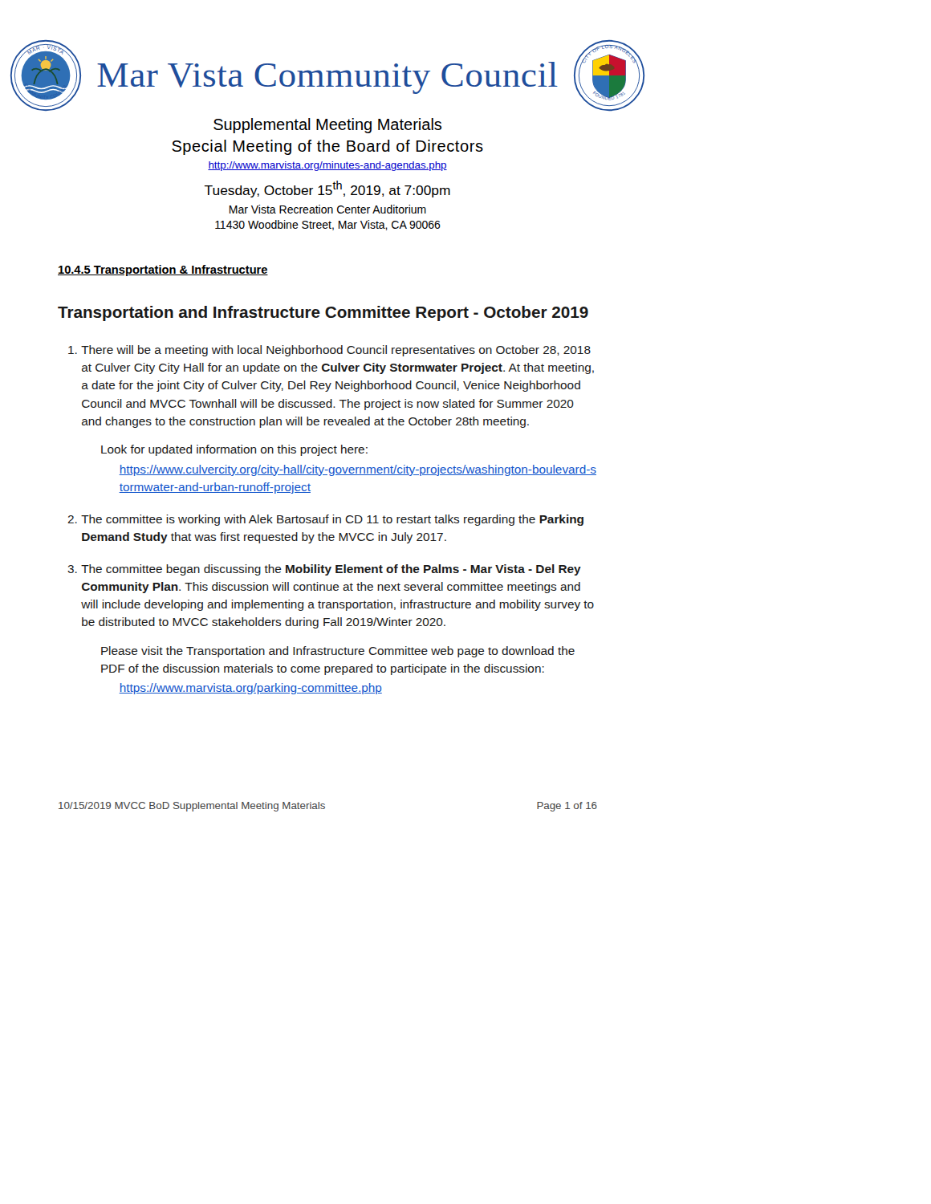MAR · VISTA COMMUNITY COUNCIL
Mar Vista Community Council
CITY OF LOS ANGELES FOUNDED 1781
Supplemental Meeting Materials
Special Meeting of the Board of Directors
http://www.marvista.org/minutes-and-agendas.php
Tuesday, October 15th, 2019, at 7:00pm
Mar Vista Recreation Center Auditorium
11430 Woodbine Street, Mar Vista, CA 90066
10.4.5 Transportation & Infrastructure
Transportation and Infrastructure Committee Report - October 2019
There will be a meeting with local Neighborhood Council representatives on October 28, 2018 at Culver City City Hall for an update on the Culver City Stormwater Project. At that meeting, a date for the joint City of Culver City, Del Rey Neighborhood Council, Venice Neighborhood Council and MVCC Townhall will be discussed. The project is now slated for Summer 2020 and changes to the construction plan will be revealed at the October 28th meeting.
Look for updated information on this project here:
https://www.culvercity.org/city-hall/city-government/city-projects/washington-boulevard-stormwater-and-urban-runoff-project
The committee is working with Alek Bartosauf in CD 11 to restart talks regarding the Parking Demand Study that was first requested by the MVCC in July 2017.
The committee began discussing the Mobility Element of the Palms - Mar Vista - Del Rey Community Plan. This discussion will continue at the next several committee meetings and will include developing and implementing a transportation, infrastructure and mobility survey to be distributed to MVCC stakeholders during Fall 2019/Winter 2020.
Please visit the Transportation and Infrastructure Committee web page to download the PDF of the discussion materials to come prepared to participate in the discussion:
https://www.marvista.org/parking-committee.php
10/15/2019 MVCC BoD Supplemental Meeting Materials
Page 1 of 16